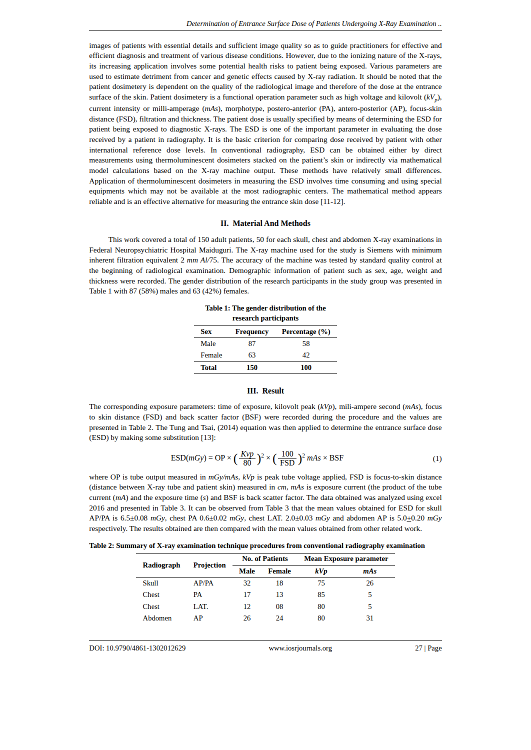Determination of Entrance Surface Dose of Patients Undergoing X-Ray Examination ..
images of patients with essential details and sufficient image quality so as to guide practitioners for effective and efficient diagnosis and treatment of various disease conditions. However, due to the ionizing nature of the X-rays, its increasing application involves some potential health risks to patient being exposed. Various parameters are used to estimate detriment from cancer and genetic effects caused by X-ray radiation. It should be noted that the patient dosimetery is dependent on the quality of the radiological image and therefore of the dose at the entrance surface of the skin. Patient dosimetery is a functional operation parameter such as high voltage and kilovolt (kVp), current intensity or milli-amperage (mAs), morphotype, postero-anterior (PA), antero-posterior (AP), focus-skin distance (FSD), filtration and thickness. The patient dose is usually specified by means of determining the ESD for patient being exposed to diagnostic X-rays. The ESD is one of the important parameter in evaluating the dose received by a patient in radiography. It is the basic criterion for comparing dose received by patient with other international reference dose levels. In conventional radiography, ESD can be obtained either by direct measurements using thermoluminescent dosimeters stacked on the patient’s skin or indirectly via mathematical model calculations based on the X-ray machine output. These methods have relatively small differences. Application of thermoluminescent dosimeters in measuring the ESD involves time consuming and using special equipments which may not be available at the most radiographic centers. The mathematical method appears reliable and is an effective alternative for measuring the entrance skin dose [11-12].
II. Material And Methods
This work covered a total of 150 adult patients, 50 for each skull, chest and abdomen X-ray examinations in Federal Neuropsychiatric Hospital Maiduguri. The X-ray machine used for the study is Siemens with minimum inherent filtration equivalent 2 mm Al/75. The accuracy of the machine was tested by standard quality control at the beginning of radiological examination. Demographic information of patient such as sex, age, weight and thickness were recorded. The gender distribution of the research participants in the study group was presented in Table 1 with 87 (58%) males and 63 (42%) females.
Table 1: The gender distribution of the research participants
| Sex | Frequency | Percentage (%) |
| --- | --- | --- |
| Male | 87 | 58 |
| Female | 63 | 42 |
| Total | 150 | 100 |
III. Result
The corresponding exposure parameters: time of exposure, kilovolt peak (kVp), mili-ampere second (mAs), focus to skin distance (FSD) and back scatter factor (BSF) were recorded during the procedure and the values are presented in Table 2. The Tung and Tsai, (2014) equation was then applied to determine the entrance surface dose (ESD) by making some substitution [13]:
ESD(mGy) = OP × (Kvp 80)2 × (100 FSD)2 mAs × BSF
(1)
where OP is tube output measured in mGy/mAs, kVp is peak tube voltage applied, FSD is focus-to-skin distance (distance between X-ray tube and patient skin) measured in cm, mAs is exposure current (the product of the tube current (mA) and the exposure time (s) and BSF is back scatter factor. The data obtained was analyzed using excel 2016 and presented in Table 3. It can be observed from Table 3 that the mean values obtained for ESD for skull AP/PA is 6.5±0.08 mGy, chest PA 0.6±0.02 mGy, chest LAT. 2.0±0.03 mGy and abdomen AP is 5.0+0.20 mGy respectively. The results obtained are then compared with the mean values obtained from other related work.
Table 2: Summary of X-ray examination technique procedures from conventional radiography examination
| Radiograph | Projection | No. of Patients | Mean Exposure parameter |
| --- | --- | --- | --- |
| Male | Female | kVp | mAs |
| Skull | AP/PA | 32 | 18 | 75 | 26 |
| Chest | PA | 17 | 13 | 85 | 5 |
| Chest | LAT. | 12 | 08 | 80 | 5 |
| Abdomen | AP | 26 | 24 | 80 | 31 |
DOI: 10.9790/4861-1302012629
www.iosrjournals.org
27 | Page